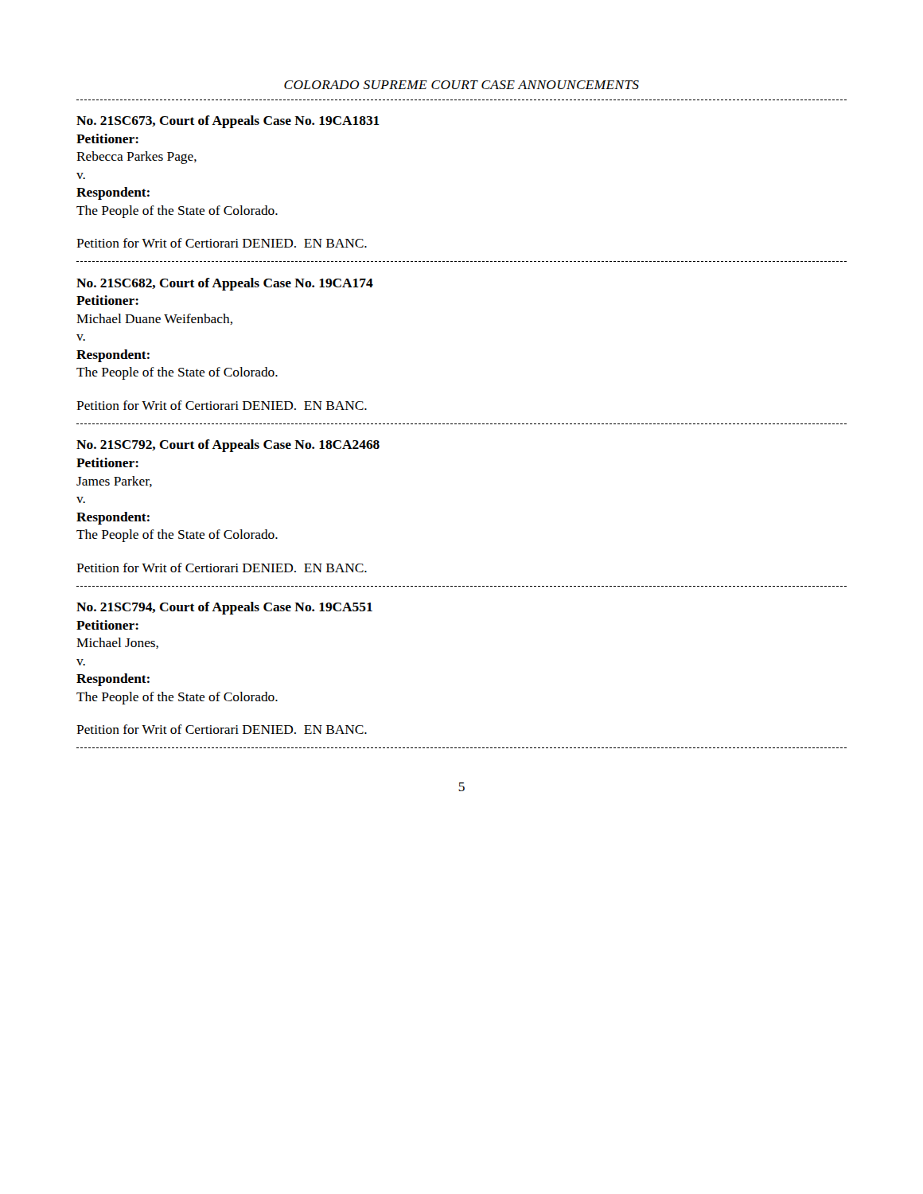COLORADO SUPREME COURT CASE ANNOUNCEMENTS
No. 21SC673, Court of Appeals Case No. 19CA1831
Petitioner:
Rebecca Parkes Page,
v.
Respondent:
The People of the State of Colorado.
Petition for Writ of Certiorari DENIED. EN BANC.
No. 21SC682, Court of Appeals Case No. 19CA174
Petitioner:
Michael Duane Weifenbach,
v.
Respondent:
The People of the State of Colorado.
Petition for Writ of Certiorari DENIED. EN BANC.
No. 21SC792, Court of Appeals Case No. 18CA2468
Petitioner:
James Parker,
v.
Respondent:
The People of the State of Colorado.
Petition for Writ of Certiorari DENIED. EN BANC.
No. 21SC794, Court of Appeals Case No. 19CA551
Petitioner:
Michael Jones,
v.
Respondent:
The People of the State of Colorado.
Petition for Writ of Certiorari DENIED. EN BANC.
5